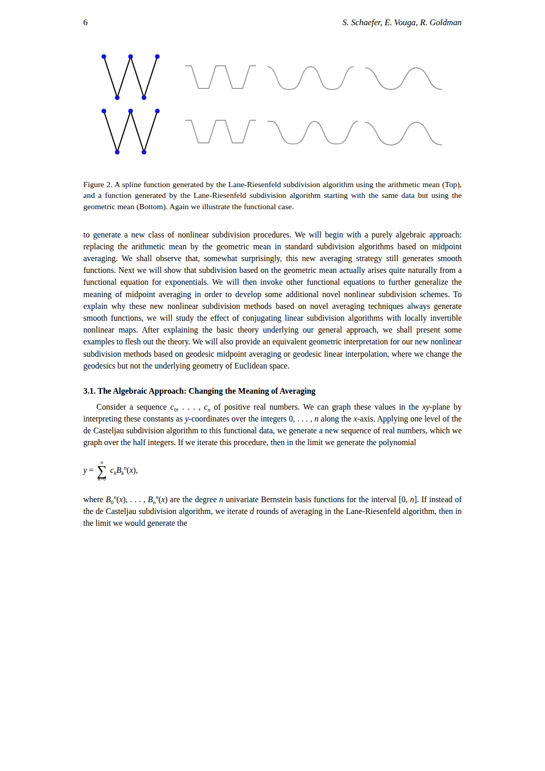6 S. Schaefer, E. Vouga, R. Goldman
Figure 2. A spline function generated by the Lane-Riesenfeld subdivision algorithm using the arithmetic mean (Top), and a function generated by the Lane-Riesenfeld subdivision algorithm starting with the same data but using the geometric mean (Bottom). Again we illustrate the functional case.
to generate a new class of nonlinear subdivision procedures. We will begin with a purely algebraic approach: replacing the arithmetic mean by the geometric mean in standard subdivision algorithms based on midpoint averaging. We shall observe that, somewhat surprisingly, this new averaging strategy still generates smooth functions. Next we will show that subdivision based on the geometric mean actually arises quite naturally from a functional equation for exponentials. We will then invoke other functional equations to further generalize the meaning of midpoint averaging in order to develop some additional novel nonlinear subdivision schemes. To explain why these new nonlinear subdivision methods based on novel averaging techniques always generate smooth functions, we will study the effect of conjugating linear subdivision algorithms with locally invertible nonlinear maps. After explaining the basic theory underlying our general approach, we shall present some examples to flesh out the theory. We will also provide an equivalent geometric interpretation for our new nonlinear subdivision methods based on geodesic midpoint averaging or geodesic linear interpolation, where we change the geodesics but not the underlying geometry of Euclidean space.
3.1. The Algebraic Approach: Changing the Meaning of Averaging
Consider a sequence c0, . . . , cn of positive real numbers. We can graph these values in the xy-plane by interpreting these constants as y-coordinates over the integers 0, . . . , n along the x-axis. Applying one level of the de Casteljau subdivision algorithm to this functional data, we generate a new sequence of real numbers, which we graph over the half integers. If we iterate this procedure, then in the limit we generate the polynomial
y = n ∑ k=0 ckBkn(x),
where B0n(x), . . . , Bnn(x) are the degree n univariate Bernstein basis functions for the interval [0, n]. If instead of the de Casteljau subdivision algorithm, we iterate d rounds of averaging in the Lane-Riesenfeld algorithm, then in the limit we would generate the